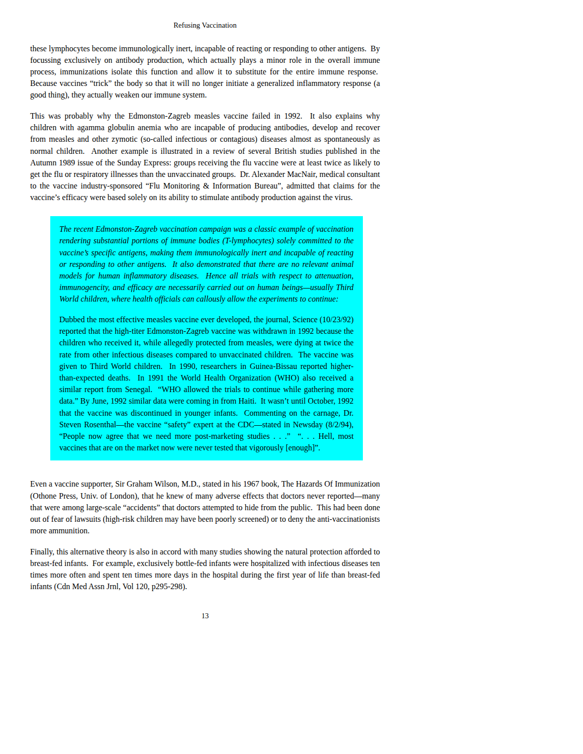Refusing Vaccination
these lymphocytes become immunologically inert, incapable of reacting or responding to other antigens. By focussing exclusively on antibody production, which actually plays a minor role in the overall immune process, immunizations isolate this function and allow it to substitute for the entire immune response. Because vaccines “trick” the body so that it will no longer initiate a generalized inflammatory response (a good thing), they actually weaken our immune system.
This was probably why the Edmonston-Zagreb measles vaccine failed in 1992. It also explains why children with agamma globulin anemia who are incapable of producing antibodies, develop and recover from measles and other zymotic (so-called infectious or contagious) diseases almost as spontaneously as normal children. Another example is illustrated in a review of several British studies published in the Autumn 1989 issue of the Sunday Express: groups receiving the flu vaccine were at least twice as likely to get the flu or respiratory illnesses than the unvaccinated groups. Dr. Alexander MacNair, medical consultant to the vaccine industry-sponsored “Flu Monitoring & Information Bureau”, admitted that claims for the vaccine’s efficacy were based solely on its ability to stimulate antibody production against the virus.
The recent Edmonston-Zagreb vaccination campaign was a classic example of vaccination rendering substantial portions of immune bodies (T-lymphocytes) solely committed to the vaccine’s specific antigens, making them immunologically inert and incapable of reacting or responding to other antigens. It also demonstrated that there are no relevant animal models for human inflammatory diseases. Hence all trials with respect to attenuation, immunogencity, and efficacy are necessarily carried out on human beings—usually Third World children, where health officials can callously allow the experiments to continue:
Dubbed the most effective measles vaccine ever developed, the journal, Science (10/23/92) reported that the high-titer Edmonston-Zagreb vaccine was withdrawn in 1992 because the children who received it, while allegedly protected from measles, were dying at twice the rate from other infectious diseases compared to unvaccinated children. The vaccine was given to Third World children. In 1990, researchers in Guinea-Bissau reported higher-than-expected deaths. In 1991 the World Health Organization (WHO) also received a similar report from Senegal. “WHO allowed the trials to continue while gathering more data.” By June, 1992 similar data were coming in from Haiti. It wasn’t until October, 1992 that the vaccine was discontinued in younger infants. Commenting on the carnage, Dr. Steven Rosenthal—the vaccine “safety” expert at the CDC—stated in Newsday (8/2/94), “People now agree that we need more post-marketing studies . . .” “. . . Hell, most vaccines that are on the market now were never tested that vigorously [enough]”.
Even a vaccine supporter, Sir Graham Wilson, M.D., stated in his 1967 book, The Hazards Of Immunization (Othone Press, Univ. of London), that he knew of many adverse effects that doctors never reported—many that were among large-scale “accidents” that doctors attempted to hide from the public. This had been done out of fear of lawsuits (high-risk children may have been poorly screened) or to deny the anti-vaccinationists more ammunition.
Finally, this alternative theory is also in accord with many studies showing the natural protection afforded to breast-fed infants. For example, exclusively bottle-fed infants were hospitalized with infectious diseases ten times more often and spent ten times more days in the hospital during the first year of life than breast-fed infants (Cdn Med Assn Jrnl, Vol 120, p295-298).
13